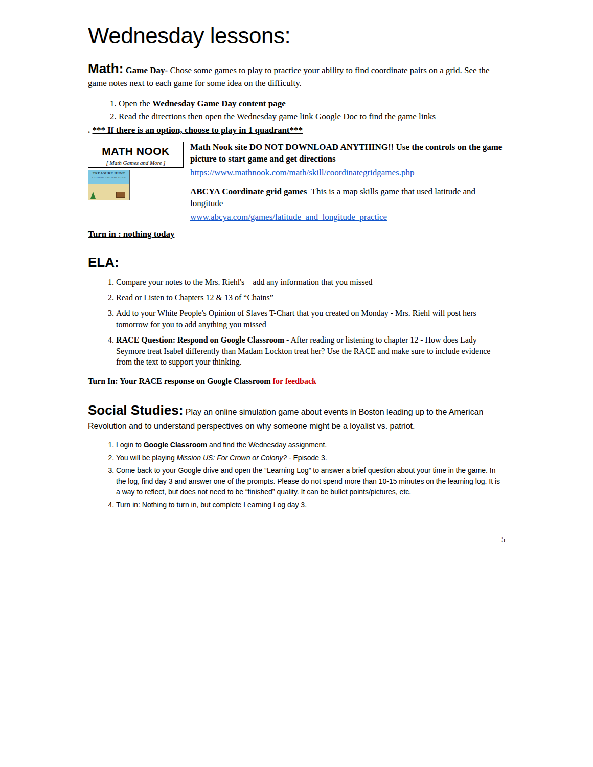Wednesday lessons:
Math: Game Day- Chose some games to play to practice your ability to find coordinate pairs on a grid. See the game notes next to each game for some idea on the difficulty.
Open the Wednesday Game Day content page
Read the directions then open the Wednesday game link Google Doc to find the game links
. *** If there is an option, choose to play in 1 quadrant***
MATH NOOK
[ Math Games and More ]
TREASURE HUNT
LATITUDE AND LONGITUDE
Math Nook site DO NOT DOWNLOAD ANYTHING!! Use the controls on the game picture to start game and get directions
https://www.mathnook.com/math/skill/coordinategridgames.php
ABCYA Coordinate grid games This is a map skills game that used latitude and longitude
www.abcya.com/games/latitude_and_longitude_practice
Turn in : nothing today
ELA:
Compare your notes to the Mrs. Riehl's – add any information that you missed
Read or Listen to Chapters 12 & 13 of “Chains”
Add to your White People's Opinion of Slaves T-Chart that you created on Monday - Mrs. Riehl will post hers tomorrow for you to add anything you missed
RACE Question: Respond on Google Classroom - After reading or listening to chapter 12 - How does Lady Seymore treat Isabel differently than Madam Lockton treat her? Use the RACE and make sure to include evidence from the text to support your thinking.
Turn In: Your RACE response on Google Classroom for feedback
Social Studies: Play an online simulation game about events in Boston leading up to the American Revolution and to understand perspectives on why someone might be a loyalist vs. patriot.
Login to Google Classroom and find the Wednesday assignment.
You will be playing Mission US: For Crown or Colony? - Episode 3.
Come back to your Google drive and open the “Learning Log” to answer a brief question about your time in the game. In the log, find day 3 and answer one of the prompts. Please do not spend more than 10-15 minutes on the learning log. It is a way to reflect, but does not need to be “finished” quality. It can be bullet points/pictures, etc.
Turn in: Nothing to turn in, but complete Learning Log day 3.
5